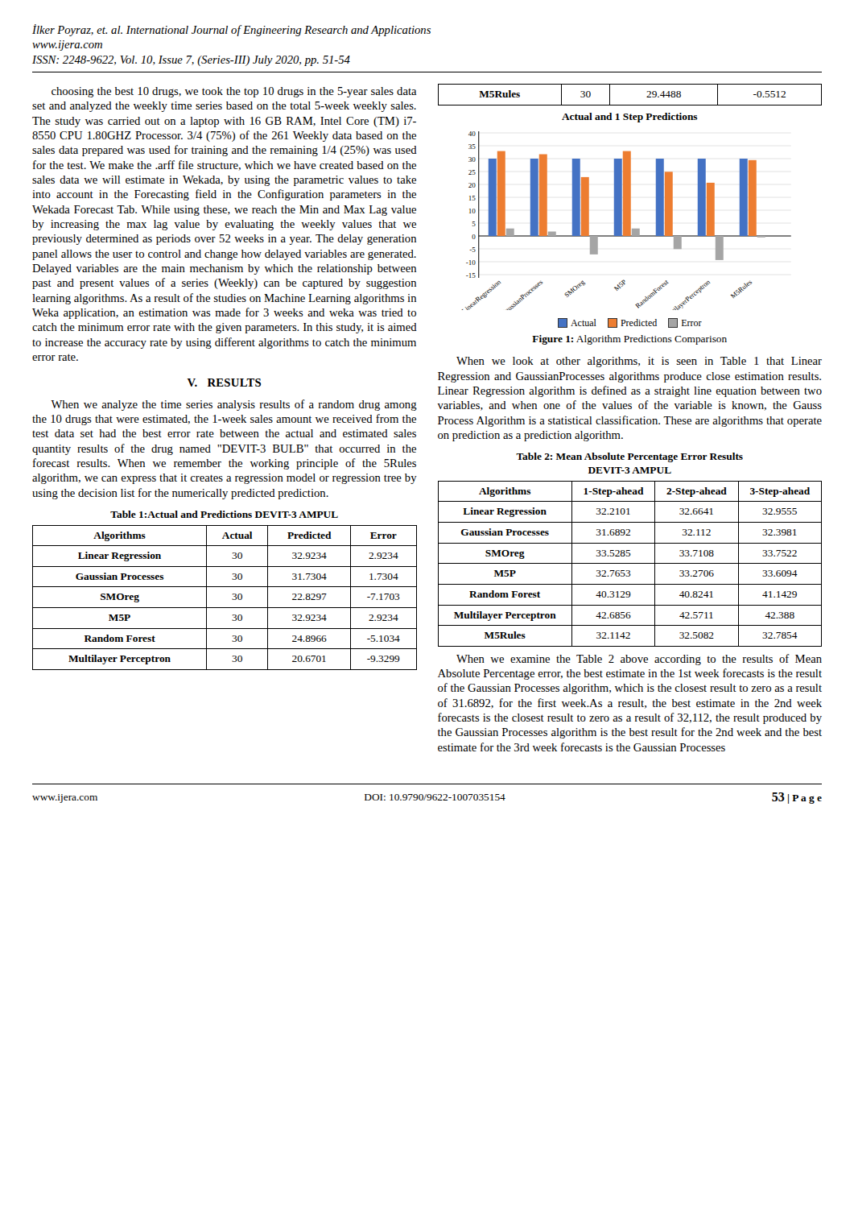İlker Poyraz, et. al. International Journal of Engineering Research and Applications www.ijera.com ISSN: 2248-9622, Vol. 10, Issue 7, (Series-III) July 2020, pp. 51-54
choosing the best 10 drugs, we took the top 10 drugs in the 5-year sales data set and analyzed the weekly time series based on the total 5-week weekly sales. The study was carried out on a laptop with 16 GB RAM, Intel Core (TM) i7-8550 CPU 1.80GHZ Processor. 3/4 (75%) of the 261 Weekly data based on the sales data prepared was used for training and the remaining 1/4 (25%) was used for the test. We make the .arff file structure, which we have created based on the sales data we will estimate in Wekada, by using the parametric values to take into account in the Forecasting field in the Configuration parameters in the Wekada Forecast Tab. While using these, we reach the Min and Max Lag value by increasing the max lag value by evaluating the weekly values that we previously determined as periods over 52 weeks in a year. The delay generation panel allows the user to control and change how delayed variables are generated. Delayed variables are the main mechanism by which the relationship between past and present values of a series (Weekly) can be captured by suggestion learning algorithms. As a result of the studies on Machine Learning algorithms in Weka application, an estimation was made for 3 weeks and weka was tried to catch the minimum error rate with the given parameters. In this study, it is aimed to increase the accuracy rate by using different algorithms to catch the minimum error rate.
V. RESULTS
When we analyze the time series analysis results of a random drug among the 10 drugs that were estimated, the 1-week sales amount we received from the test data set had the best error rate between the actual and estimated sales quantity results of the drug named "DEVIT-3 BULB" that occurred in the forecast results. When we remember the working principle of the 5Rules algorithm, we can express that it creates a regression model or regression tree by using the decision list for the numerically predicted prediction.
Table 1:Actual and Predictions DEVIT-3 AMPUL
| Algorithms | Actual | Predicted | Error |
| --- | --- | --- | --- |
| Linear Regression | 30 | 32.9234 | 2.9234 |
| Gaussian Processes | 30 | 31.7304 | 1.7304 |
| SMOreg | 30 | 22.8297 | -7.1703 |
| M5P | 30 | 32.9234 | 2.9234 |
| Random Forest | 30 | 24.8966 | -5.1034 |
| Multilayer Perceptron | 30 | 20.6701 | -9.3299 |
| M5Rules | 30 | 29.4488 | -0.5512 |
Actual and 1 Step Predictions
40 35 30 25 20 15 10 5 0 -5 -10 -15 LinearRegression GaussianProcesses SMOreg M5P RandomForest MultilayerPerceptron M5Rules
Actual Predicted Error
Figure 1: Algorithm Predictions Comparison
When we look at other algorithms, it is seen in Table 1 that Linear Regression and GaussianProcesses algorithms produce close estimation results. Linear Regression algorithm is defined as a straight line equation between two variables, and when one of the values of the variable is known, the Gauss Process Algorithm is a statistical classification. These are algorithms that operate on prediction as a prediction algorithm.
Table 2: Mean Absolute Percentage Error ResultsDEVIT-3 AMPUL
| Algorithms | 1-Step-ahead | 2-Step-ahead | 3-Step-ahead |
| --- | --- | --- | --- |
| Linear Regression | 32.2101 | 32.6641 | 32.9555 |
| Gaussian Processes | 31.6892 | 32.112 | 32.3981 |
| SMOreg | 33.5285 | 33.7108 | 33.7522 |
| M5P | 32.7653 | 33.2706 | 33.6094 |
| Random Forest | 40.3129 | 40.8241 | 41.1429 |
| Multilayer Perceptron | 42.6856 | 42.5711 | 42.388 |
| M5Rules | 32.1142 | 32.5082 | 32.7854 |
When we examine the Table 2 above according to the results of Mean Absolute Percentage error, the best estimate in the 1st week forecasts is the result of the Gaussian Processes algorithm, which is the closest result to zero as a result of 31.6892, for the first week.As a result, the best estimate in the 2nd week forecasts is the closest result to zero as a result of 32,112, the result produced by the Gaussian Processes algorithm is the best result for the 2nd week and the best estimate for the 3rd week forecasts is the Gaussian Processes
www.ijera.com
DOI: 10.9790/9622-1007035154
53 | P a g e